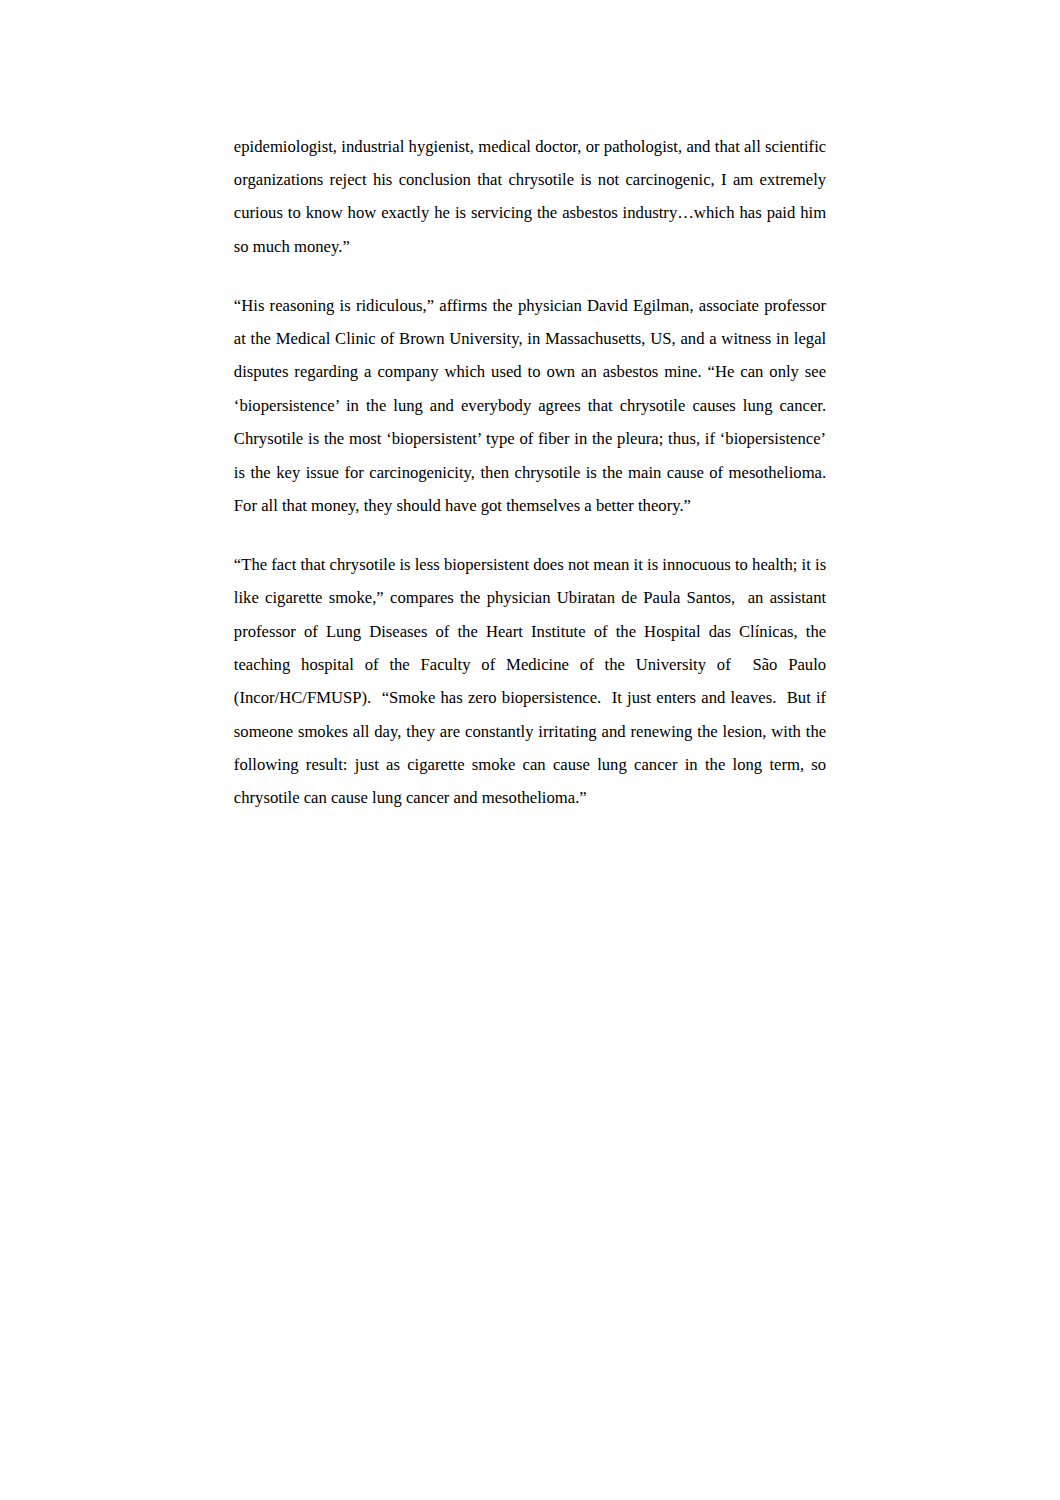epidemiologist, industrial hygienist, medical doctor, or pathologist, and that all scientific organizations reject his conclusion that chrysotile is not carcinogenic, I am extremely curious to know how exactly he is servicing the asbestos industry…which has paid him so much money.”
“His reasoning is ridiculous,” affirms the physician David Egilman, associate professor at the Medical Clinic of Brown University, in Massachusetts, US, and a witness in legal disputes regarding a company which used to own an asbestos mine. “He can only see ‘biopersistence’ in the lung and everybody agrees that chrysotile causes lung cancer. Chrysotile is the most ‘biopersistent’ type of fiber in the pleura; thus, if ‘biopersistence’ is the key issue for carcinogenicity, then chrysotile is the main cause of mesothelioma. For all that money, they should have got themselves a better theory.”
“The fact that chrysotile is less biopersistent does not mean it is innocuous to health; it is like cigarette smoke,” compares the physician Ubiratan de Paula Santos, an assistant professor of Lung Diseases of the Heart Institute of the Hospital das Clínicas, the teaching hospital of the Faculty of Medicine of the University of São Paulo (Incor/HC/FMUSP). “Smoke has zero biopersistence. It just enters and leaves. But if someone smokes all day, they are constantly irritating and renewing the lesion, with the following result: just as cigarette smoke can cause lung cancer in the long term, so chrysotile can cause lung cancer and mesothelioma.”